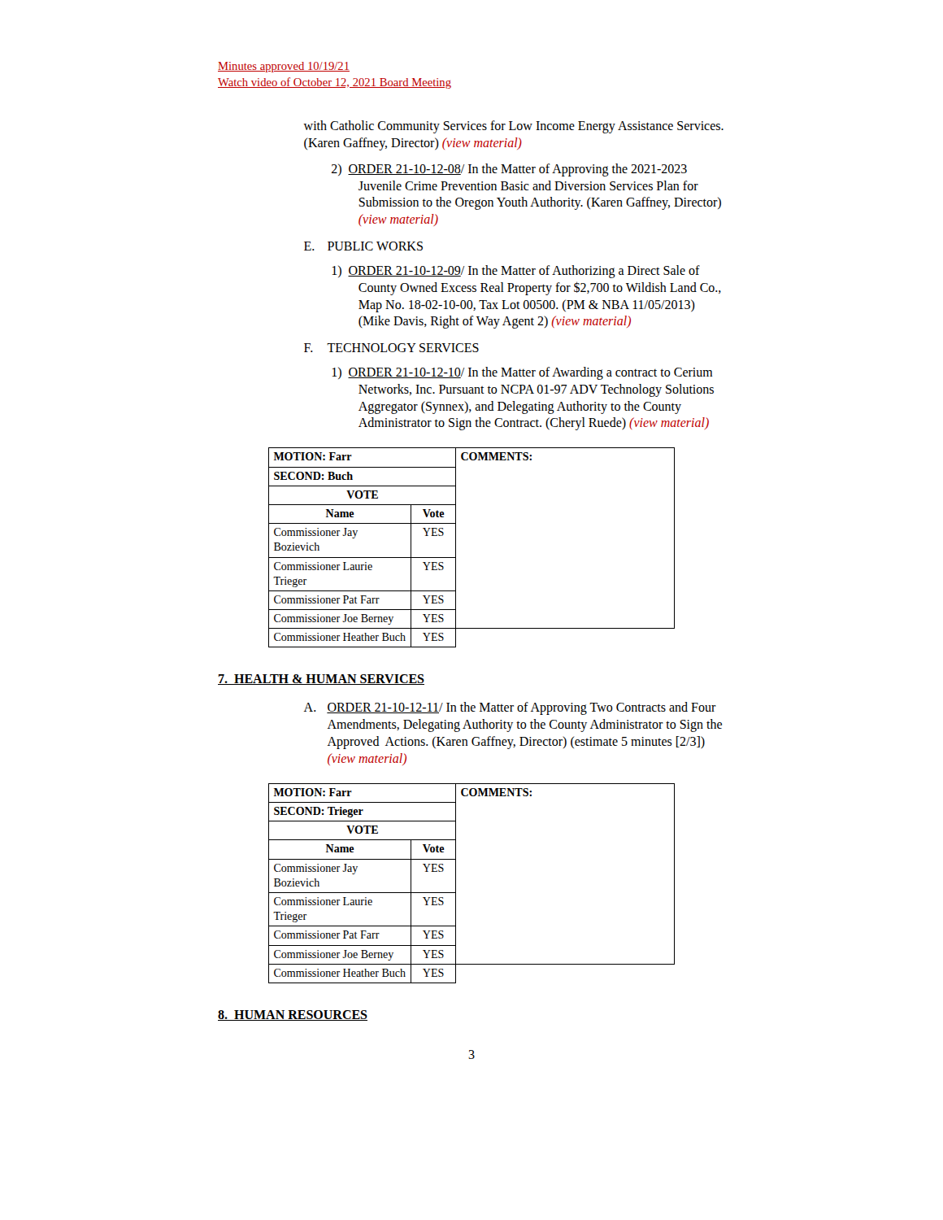Minutes approved 10/19/21
Watch video of October 12, 2021 Board Meeting
with Catholic Community Services for Low Income Energy Assistance Services. (Karen Gaffney, Director) (view material)
2) ORDER 21-10-12-08/ In the Matter of Approving the 2021-2023 Juvenile Crime Prevention Basic and Diversion Services Plan for Submission to the Oregon Youth Authority. (Karen Gaffney, Director) (view material)
E. PUBLIC WORKS
1) ORDER 21-10-12-09/ In the Matter of Authorizing a Direct Sale of County Owned Excess Real Property for $2,700 to Wildish Land Co., Map No. 18-02-10-00, Tax Lot 00500. (PM & NBA 11/05/2013) (Mike Davis, Right of Way Agent 2) (view material)
F. TECHNOLOGY SERVICES
1) ORDER 21-10-12-10/ In the Matter of Awarding a contract to Cerium Networks, Inc. Pursuant to NCPA 01-97 ADV Technology Solutions Aggregator (Synnex), and Delegating Authority to the County Administrator to Sign the Contract. (Cheryl Ruede) (view material)
| MOTION: Farr | COMMENTS: |
| SECOND: Buch |
| VOTE |
| Name | Vote |
| Commissioner Jay Bozievich | YES |
| Commissioner Laurie Trieger | YES |
| Commissioner Pat Farr | YES |
| Commissioner Joe Berney | YES |
| Commissioner Heather Buch | YES | |
7. HEALTH & HUMAN SERVICES
A. ORDER 21-10-12-11/ In the Matter of Approving Two Contracts and Four Amendments, Delegating Authority to the County Administrator to Sign the Approved Actions. (Karen Gaffney, Director) (estimate 5 minutes [2/3]) (view material)
| MOTION: Farr | COMMENTS: |
| SECOND: Trieger |
| VOTE |
| Name | Vote |
| Commissioner Jay Bozievich | YES |
| Commissioner Laurie Trieger | YES |
| Commissioner Pat Farr | YES |
| Commissioner Joe Berney | YES |
| Commissioner Heather Buch | YES | |
8. HUMAN RESOURCES
3